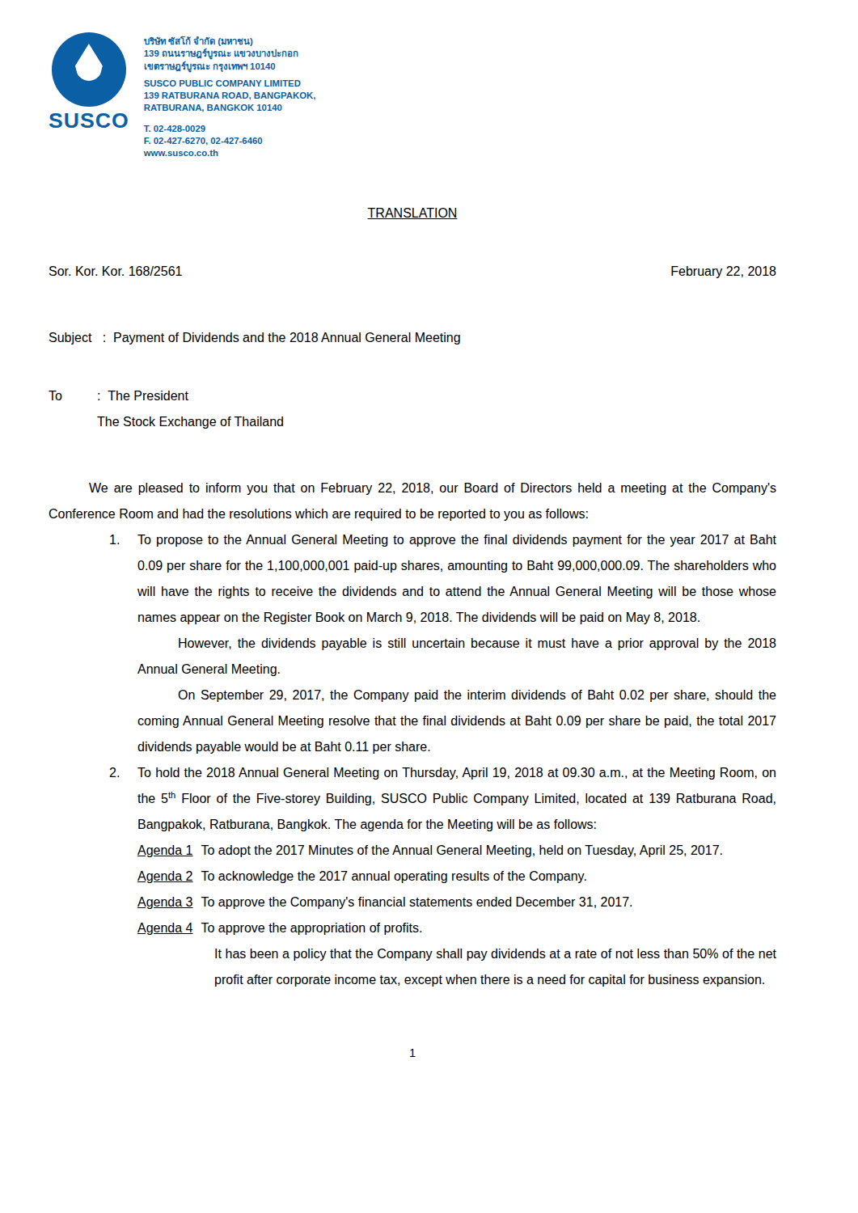SUSCO
บริษัท ซัสโก้ จำกัด (มหาชน)
139 ถนนราษฎร์บูรณะ แขวงบางปะกอก
เขตราษฎร์บูรณะ กรุงเทพฯ 10140
SUSCO PUBLIC COMPANY LIMITED
139 RATBURANA ROAD, BANGPAKOK,
RATBURANA, BANGKOK 10140
T. 02-428-0029
F. 02-427-6270, 02-427-6460
www.susco.co.th
TRANSLATION
Sor. Kor. Kor. 168/2561 February 22, 2018
Subject : Payment of Dividends and the 2018 Annual General Meeting
To: The President The Stock Exchange of Thailand
We are pleased to inform you that on February 22, 2018, our Board of Directors held a meeting at the Company's Conference Room and had the resolutions which are required to be reported to you as follows:
To propose to the Annual General Meeting to approve the final dividends payment for the year 2017 at Baht 0.09 per share for the 1,100,000,001 paid-up shares, amounting to Baht 99,000,000.09. The shareholders who will have the rights to receive the dividends and to attend the Annual General Meeting will be those whose names appear on the Register Book on March 9, 2018. The dividends will be paid on May 8, 2018.
However, the dividends payable is still uncertain because it must have a prior approval by the 2018 Annual General Meeting.
On September 29, 2017, the Company paid the interim dividends of Baht 0.02 per share, should the coming Annual General Meeting resolve that the final dividends at Baht 0.09 per share be paid, the total 2017 dividends payable would be at Baht 0.11 per share.
To hold the 2018 Annual General Meeting on Thursday, April 19, 2018 at 09.30 a.m., at the Meeting Room, on the 5th Floor of the Five-storey Building, SUSCO Public Company Limited, located at 139 Ratburana Road, Bangpakok, Ratburana, Bangkok. The agenda for the Meeting will be as follows:
Agenda 1 To adopt the 2017 Minutes of the Annual General Meeting, held on Tuesday, April 25, 2017.
Agenda 2 To acknowledge the 2017 annual operating results of the Company.
Agenda 3 To approve the Company's financial statements ended December 31, 2017.
Agenda 4 To approve the appropriation of profits.
It has been a policy that the Company shall pay dividends at a rate of not less than 50% of the net profit after corporate income tax, except when there is a need for capital for business expansion.
1